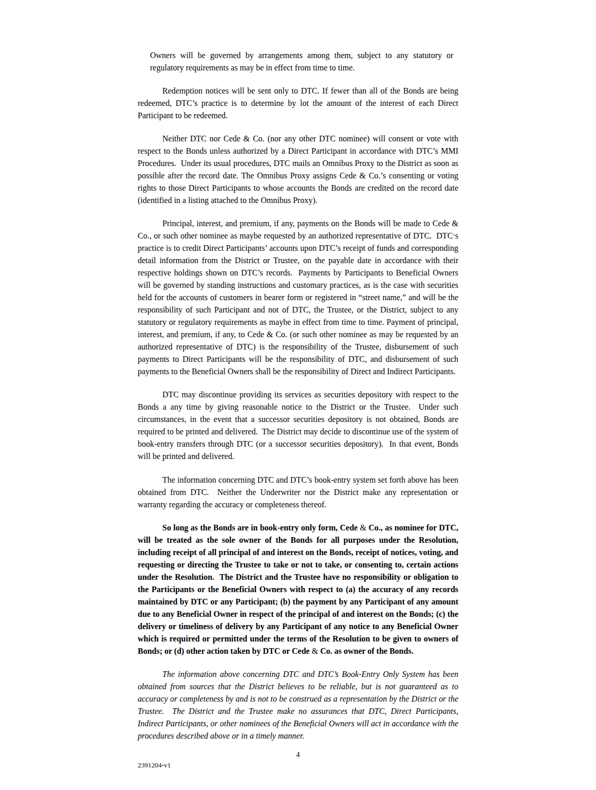Owners will be governed by arrangements among them, subject to any statutory or regulatory requirements as may be in effect from time to time.
Redemption notices will be sent only to DTC. If fewer than all of the Bonds are being redeemed, DTC’s practice is to determine by lot the amount of the interest of each Direct Participant to be redeemed.
Neither DTC nor Cede & Co. (nor any other DTC nominee) will consent or vote with respect to the Bonds unless authorized by a Direct Participant in accordance with DTC’s MMI Procedures. Under its usual procedures, DTC mails an Omnibus Proxy to the District as soon as possible after the record date. The Omnibus Proxy assigns Cede & Co.’s consenting or voting rights to those Direct Participants to whose accounts the Bonds are credited on the record date (identified in a listing attached to the Omnibus Proxy).
Principal, interest, and premium, if any, payments on the Bonds will be made to Cede & Co., or such other nominee as maybe requested by an authorized representative of DTC. DTC’s practice is to credit Direct Participants’ accounts upon DTC’s receipt of funds and corresponding detail information from the District or Trustee, on the payable date in accordance with their respective holdings shown on DTC’s records. Payments by Participants to Beneficial Owners will be governed by standing instructions and customary practices, as is the case with securities held for the accounts of customers in bearer form or registered in “street name,” and will be the responsibility of such Participant and not of DTC, the Trustee, or the District, subject to any statutory or regulatory requirements as maybe in effect from time to time. Payment of principal, interest, and premium, if any, to Cede & Co. (or such other nominee as may be requested by an authorized representative of DTC) is the responsibility of the Trustee, disbursement of such payments to Direct Participants will be the responsibility of DTC, and disbursement of such payments to the Beneficial Owners shall be the responsibility of Direct and Indirect Participants.
DTC may discontinue providing its services as securities depository with respect to the Bonds a any time by giving reasonable notice to the District or the Trustee. Under such circumstances, in the event that a successor securities depository is not obtained, Bonds are required to be printed and delivered. The District may decide to discontinue use of the system of book-entry transfers through DTC (or a successor securities depository). In that event, Bonds will be printed and delivered.
The information concerning DTC and DTC’s book-entry system set forth above has been obtained from DTC. Neither the Underwriter nor the District make any representation or warranty regarding the accuracy or completeness thereof.
So long as the Bonds are in book-entry only form, Cede & Co., as nominee for DTC, will be treated as the sole owner of the Bonds for all purposes under the Resolution, including receipt of all principal of and interest on the Bonds, receipt of notices, voting, and requesting or directing the Trustee to take or not to take, or consenting to, certain actions under the Resolution. The District and the Trustee have no responsibility or obligation to the Participants or the Beneficial Owners with respect to (a) the accuracy of any records maintained by DTC or any Participant; (b) the payment by any Participant of any amount due to any Beneficial Owner in respect of the principal of and interest on the Bonds; (c) the delivery or timeliness of delivery by any Participant of any notice to any Beneficial Owner which is required or permitted under the terms of the Resolution to be given to owners of Bonds; or (d) other action taken by DTC or Cede & Co. as owner of the Bonds.
The information above concerning DTC and DTC’s Book-Entry Only System has been obtained from sources that the District believes to be reliable, but is not guaranteed as to accuracy or completeness by and is not to be construed as a representation by the District or the Trustee. The District and the Trustee make no assurances that DTC, Direct Participants, Indirect Participants, or other nominees of the Beneficial Owners will act in accordance with the procedures described above or in a timely manner.
4
2391204-v1